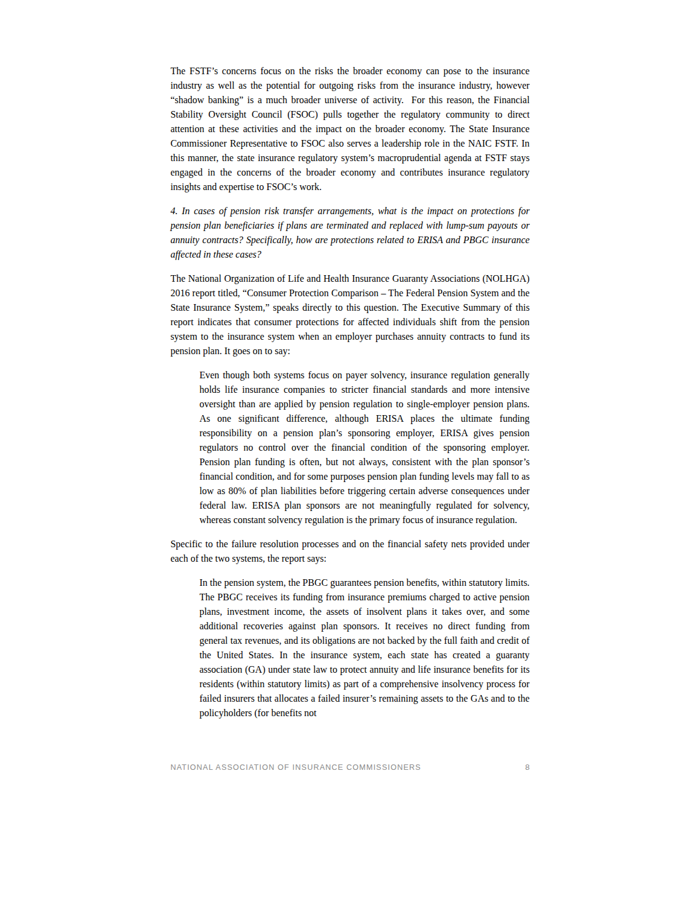The FSTF’s concerns focus on the risks the broader economy can pose to the insurance industry as well as the potential for outgoing risks from the insurance industry, however “shadow banking” is a much broader universe of activity. For this reason, the Financial Stability Oversight Council (FSOC) pulls together the regulatory community to direct attention at these activities and the impact on the broader economy. The State Insurance Commissioner Representative to FSOC also serves a leadership role in the NAIC FSTF. In this manner, the state insurance regulatory system’s macroprudential agenda at FSTF stays engaged in the concerns of the broader economy and contributes insurance regulatory insights and expertise to FSOC’s work.
4. In cases of pension risk transfer arrangements, what is the impact on protections for pension plan beneficiaries if plans are terminated and replaced with lump-sum payouts or annuity contracts? Specifically, how are protections related to ERISA and PBGC insurance affected in these cases?
The National Organization of Life and Health Insurance Guaranty Associations (NOLHGA) 2016 report titled, “Consumer Protection Comparison – The Federal Pension System and the State Insurance System,” speaks directly to this question. The Executive Summary of this report indicates that consumer protections for affected individuals shift from the pension system to the insurance system when an employer purchases annuity contracts to fund its pension plan. It goes on to say:
Even though both systems focus on payer solvency, insurance regulation generally holds life insurance companies to stricter financial standards and more intensive oversight than are applied by pension regulation to single-employer pension plans. As one significant difference, although ERISA places the ultimate funding responsibility on a pension plan’s sponsoring employer, ERISA gives pension regulators no control over the financial condition of the sponsoring employer. Pension plan funding is often, but not always, consistent with the plan sponsor’s financial condition, and for some purposes pension plan funding levels may fall to as low as 80% of plan liabilities before triggering certain adverse consequences under federal law. ERISA plan sponsors are not meaningfully regulated for solvency, whereas constant solvency regulation is the primary focus of insurance regulation.
Specific to the failure resolution processes and on the financial safety nets provided under each of the two systems, the report says:
In the pension system, the PBGC guarantees pension benefits, within statutory limits. The PBGC receives its funding from insurance premiums charged to active pension plans, investment income, the assets of insolvent plans it takes over, and some additional recoveries against plan sponsors. It receives no direct funding from general tax revenues, and its obligations are not backed by the full faith and credit of the United States. In the insurance system, each state has created a guaranty association (GA) under state law to protect annuity and life insurance benefits for its residents (within statutory limits) as part of a comprehensive insolvency process for failed insurers that allocates a failed insurer’s remaining assets to the GAs and to the policyholders (for benefits not
NATIONAL ASSOCIATION OF INSURANCE COMMISSIONERS 8